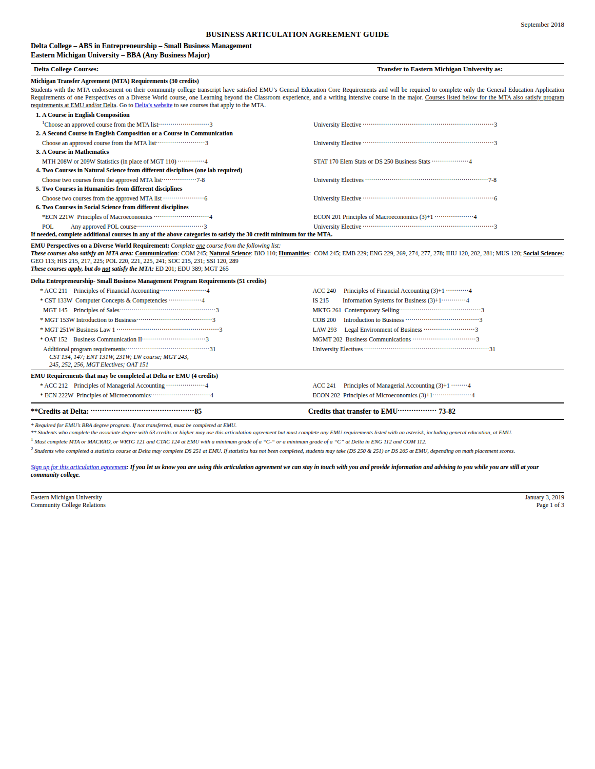September 2018
BUSINESS ARTICULATION AGREEMENT GUIDE
Delta College – ABS in Entrepreneurship – Small Business Management
Eastern Michigan University – BBA (Any Business Major)
Delta College Courses: Transfer to Eastern Michigan University as:
Michigan Transfer Agreement (MTA) Requirements (30 credits)
Students with the MTA endorsement on their community college transcript have satisfied EMU’s General Education Core Requirements and will be required to complete only the General Education Application Requirements of one Perspectives on a Diverse World course, one Learning beyond the Classroom experience, and a writing intensive course in the major. Courses listed below for the MTA also satisfy program requirements at EMU and/or Delta. Go to Delta’s website to see courses that apply to the MTA.
A Course in English Composition
1Choose an approved course from the MTA list......................... 3
University Elective ................................................................ 3
A Second Course in English Composition or a Course in Communication
Choose an approved course from the MTA list........................ 3
University Elective ................................................................ 3
A Course in Mathematics
MTH 208W or 209W Statistics (in place of MGT 110) ............. 4
STAT 170 Elem Stats or DS 250 Business Stats .................. 4
Two Courses in Natural Science from different disciplines (one lab required)
Choose two courses from the approved MTA list................. 7-8
University Electives ............................................................ 7-8
Two Courses in Humanities from different disciplines
Choose two courses from the approved MTA list .................... 6
University Elective ................................................................ 6
Two Courses in Social Science from different disciplines
*ECN 221W Principles of Macroeconomics ........................... 4
ECON 201 Principles of Macroeconomics (3)+1 ................... 4
POL Any approved POL course................................. 3
University Elective ................................................................ 3
If needed, complete additional courses in any of the above categories to satisfy the 30 credit minimum for the MTA.
EMU Perspectives on a Diverse World Requirement: Complete one course from the following list:
These courses also satisfy an MTA area: Communication: COM 245; Natural Science: BIO 110; Humanities: COM 245; EMB 229; ENG 229, 269, 274, 277, 278; IHU 120, 202, 281; MUS 120; Social Sciences: GEO 113; HIS 215, 217, 225; POL 220, 221, 225, 241; SOC 215, 231; SSI 120, 289
These courses apply, but do not satisfy the MTA: ED 201; EDU 389; MGT 265
Delta Entrepreneurship- Small Business Management Program Requirements (51 credits)
* ACC 211 Principles of Financial Accounting....................... 4
ACC 240 Principles of Financial Accounting (3)+1 ........... 4
* CST 133W Computer Concepts & Competencies ................ 4
IS 215 Information Systems for Business (3)+1............ 4
MGT 145 Principles of Sales............................................... 3
MKTG 261 Contemporary Selling........................................ 3
* MGT 153W Introduction to Business..................................... 3
COB 200 Introduction to Business .................................... 3
* MGT 251W Business Law 1 .................................................. 3
LAW 293 Legal Environment of Business ......................... 3
* OAT 152 Business Communication II............................... 3
MGMT 202 Business Communications ............................... 3
Additional program requirements......................................... 31
University Electives ............................................................. 31
CST 134, 147; ENT 131W, 231W; LW course; MGT 243,
245, 252, 256, MGT Electives; OAT 151
EMU Requirements that may be completed at Delta or EMU (4 credits)
* ACC 212 Principles of Managerial Accounting ................... 4
ACC 241 Principles of Managerial Accounting (3)+1 ........ 4
* ECN 222W Principles of Microeconomics............................. 4
ECON 202 Principles of Microeconomics (3)+1................... 4
**Credits at Delta: ............................................. 85
Credits that transfer to EMU................. 73-82
* Required for EMU’s BBA degree program. If not transferred, must be completed at EMU.
** Students who complete the associate degree with 63 credits or higher may use this articulation agreement but must complete any EMU requirements listed with an asterisk, including general education, at EMU.
1 Must complete MTA or MACRAO, or WRTG 121 and CTAC 124 at EMU with a minimum grade of a “C-“ or a minimum grade of a “C” at Delta in ENG 112 and COM 112.
2 Students who completed a statistics course at Delta may complete DS 251 at EMU. If statistics has not been completed, students may take (DS 250 & 251) or DS 265 at EMU, depending on math placement scores.
Sign up for this articulation agreement: If you let us know you are using this articulation agreement we can stay in touch with you and provide information and advising to you while you are still at your community college.
Eastern Michigan University
Community College Relations
January 3, 2019
Page 1 of 3